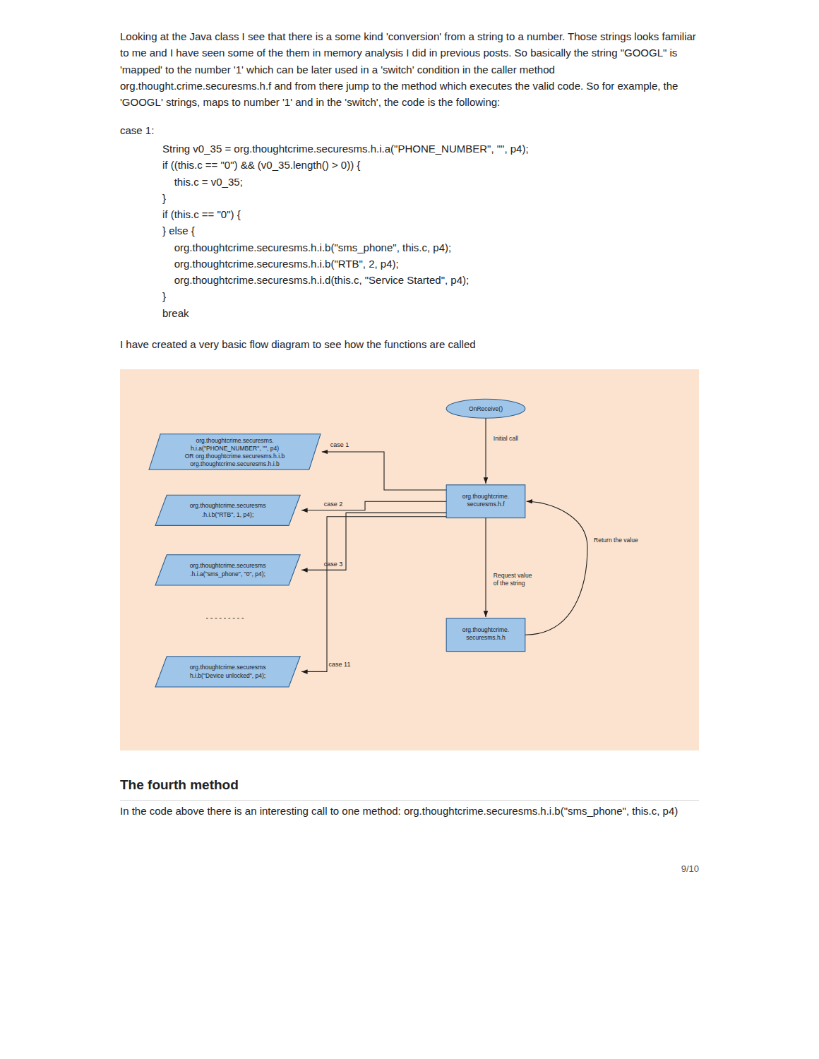Looking at the Java class I see that there is a some kind 'conversion' from a string to a number. Those strings looks familiar to me and I have seen some of the them in memory analysis I did in previous posts. So basically the string "GOOGL" is 'mapped' to the number '1' which can be later used in a 'switch' condition in the caller method org.thought.crime.securesms.h.f and from there jump to the method which executes the valid code. So for example, the 'GOOGL' strings, maps to number '1' and in the 'switch', the code is the following:
case 1:
String v0_35 = org.thoughtcrime.securesms.h.i.a("PHONE_NUMBER", "", p4);
if ((this.c == "0") && (v0_35.length() > 0)) {
    this.c = v0_35;
}
if (this.c == "0") {
} else {
    org.thoughtcrime.securesms.h.i.b("sms_phone", this.c, p4);
    org.thoughtcrime.securesms.h.i.b("RTB", 2, p4);
    org.thoughtcrime.securesms.h.i.d(this.c, "Service Started", p4);
}
break
I have created a very basic flow diagram to see how the functions are called
OnReceive() Initial call org.thoughtcrime. securesms.h.f org.thoughtcrime. securesms.h.h Request value of the string Return the value org.thoughtcrime.securesms. h.i.a("PHONE_NUMBER", "", p4) OR org.thoughtcrime.securesms.h.i.b org.thoughtcrime.securesms.h.i.b org.thoughtcrime.securesms .h.i.b("RTB", 1, p4); org.thoughtcrime.securesms .h.i.a("sms_phone", "0", p4); org.thoughtcrime.securesms h.i.b("Device unlocked", p4); case 1 case 2 case 3 case 11
The fourth method
In the code above there is an interesting call to one method: org.thoughtcrime.securesms.h.i.b("sms_phone", this.c, p4)
9/10